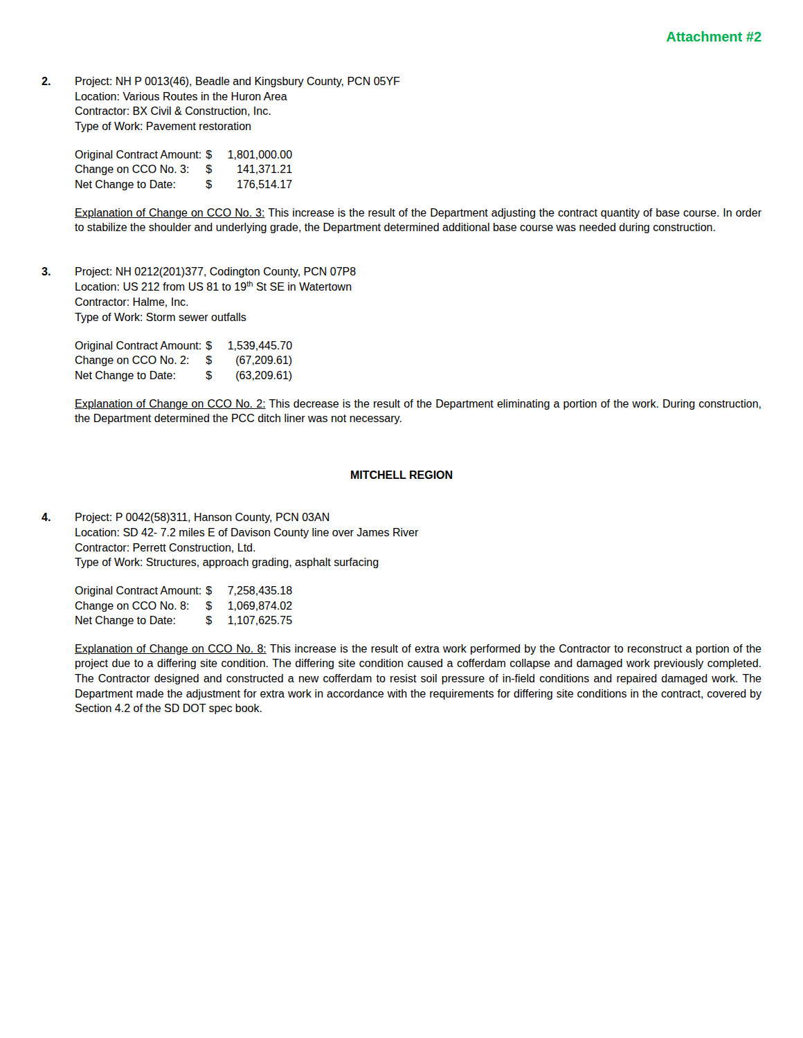Attachment #2
2.
Project: NH P 0013(46), Beadle and Kingsbury County, PCN 05YF
Location: Various Routes in the Huron Area
Contractor: BX Civil & Construction, Inc.
Type of Work: Pavement restoration
| Original Contract Amount: | $ | 1,801,000.00 |
| Change on CCO No. 3: | $ | 141,371.21 |
| Net Change to Date: | $ | 176,514.17 |
Explanation of Change on CCO No. 3: This increase is the result of the Department adjusting the contract quantity of base course. In order to stabilize the shoulder and underlying grade, the Department determined additional base course was needed during construction.
3.
Project: NH 0212(201)377, Codington County, PCN 07P8
Location: US 212 from US 81 to 19th St SE in Watertown
Contractor: Halme, Inc.
Type of Work: Storm sewer outfalls
| Original Contract Amount: | $ | 1,539,445.70 |
| Change on CCO No. 2: | $ | (67,209.61) |
| Net Change to Date: | $ | (63,209.61) |
Explanation of Change on CCO No. 2: This decrease is the result of the Department eliminating a portion of the work. During construction, the Department determined the PCC ditch liner was not necessary.
MITCHELL REGION
4.
Project: P 0042(58)311, Hanson County, PCN 03AN
Location: SD 42- 7.2 miles E of Davison County line over James River
Contractor: Perrett Construction, Ltd.
Type of Work: Structures, approach grading, asphalt surfacing
| Original Contract Amount: | $ | 7,258,435.18 |
| Change on CCO No. 8: | $ | 1,069,874.02 |
| Net Change to Date: | $ | 1,107,625.75 |
Explanation of Change on CCO No. 8: This increase is the result of extra work performed by the Contractor to reconstruct a portion of the project due to a differing site condition. The differing site condition caused a cofferdam collapse and damaged work previously completed. The Contractor designed and constructed a new cofferdam to resist soil pressure of in-field conditions and repaired damaged work. The Department made the adjustment for extra work in accordance with the requirements for differing site conditions in the contract, covered by Section 4.2 of the SD DOT spec book.